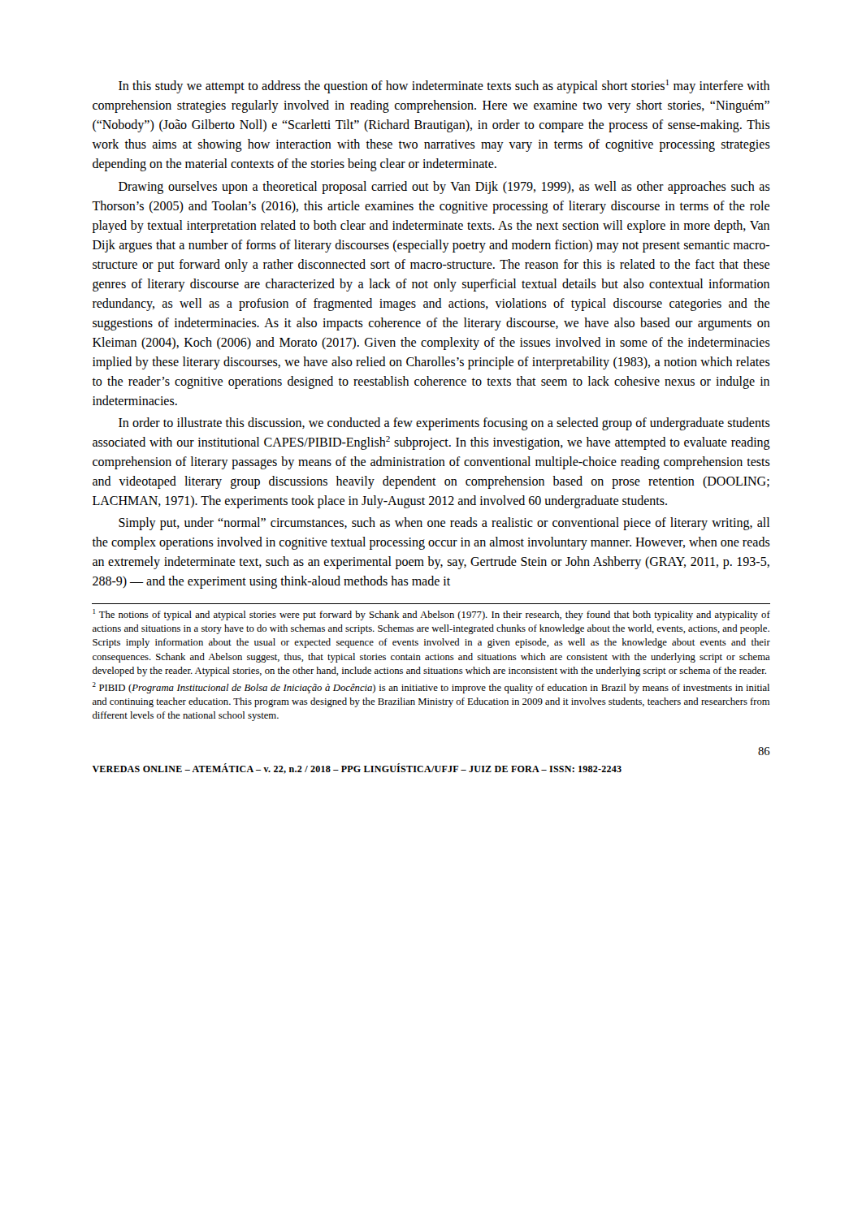In this study we attempt to address the question of how indeterminate texts such as atypical short stories1 may interfere with comprehension strategies regularly involved in reading comprehension. Here we examine two very short stories, “Ninguém” (“Nobody”) (João Gilberto Noll) e “Scarletti Tilt” (Richard Brautigan), in order to compare the process of sense-making. This work thus aims at showing how interaction with these two narratives may vary in terms of cognitive processing strategies depending on the material contexts of the stories being clear or indeterminate.
Drawing ourselves upon a theoretical proposal carried out by Van Dijk (1979, 1999), as well as other approaches such as Thorson’s (2005) and Toolan’s (2016), this article examines the cognitive processing of literary discourse in terms of the role played by textual interpretation related to both clear and indeterminate texts. As the next section will explore in more depth, Van Dijk argues that a number of forms of literary discourses (especially poetry and modern fiction) may not present semantic macro-structure or put forward only a rather disconnected sort of macro-structure. The reason for this is related to the fact that these genres of literary discourse are characterized by a lack of not only superficial textual details but also contextual information redundancy, as well as a profusion of fragmented images and actions, violations of typical discourse categories and the suggestions of indeterminacies. As it also impacts coherence of the literary discourse, we have also based our arguments on Kleiman (2004), Koch (2006) and Morato (2017). Given the complexity of the issues involved in some of the indeterminacies implied by these literary discourses, we have also relied on Charolles’s principle of interpretability (1983), a notion which relates to the reader’s cognitive operations designed to reestablish coherence to texts that seem to lack cohesive nexus or indulge in indeterminacies.
In order to illustrate this discussion, we conducted a few experiments focusing on a selected group of undergraduate students associated with our institutional CAPES/PIBID-English2 subproject. In this investigation, we have attempted to evaluate reading comprehension of literary passages by means of the administration of conventional multiple-choice reading comprehension tests and videotaped literary group discussions heavily dependent on comprehension based on prose retention (DOOLING; LACHMAN, 1971). The experiments took place in July-August 2012 and involved 60 undergraduate students.
Simply put, under “normal” circumstances, such as when one reads a realistic or conventional piece of literary writing, all the complex operations involved in cognitive textual processing occur in an almost involuntary manner. However, when one reads an extremely indeterminate text, such as an experimental poem by, say, Gertrude Stein or John Ashberry (GRAY, 2011, p. 193-5, 288-9) — and the experiment using think-aloud methods has made it
1 The notions of typical and atypical stories were put forward by Schank and Abelson (1977). In their research, they found that both typicality and atypicality of actions and situations in a story have to do with schemas and scripts. Schemas are well-integrated chunks of knowledge about the world, events, actions, and people. Scripts imply information about the usual or expected sequence of events involved in a given episode, as well as the knowledge about events and their consequences. Schank and Abelson suggest, thus, that typical stories contain actions and situations which are consistent with the underlying script or schema developed by the reader. Atypical stories, on the other hand, include actions and situations which are inconsistent with the underlying script or schema of the reader.
2 PIBID (Programa Institucional de Bolsa de Iniciação à Docência) is an initiative to improve the quality of education in Brazil by means of investments in initial and continuing teacher education. This program was designed by the Brazilian Ministry of Education in 2009 and it involves students, teachers and researchers from different levels of the national school system.
86
VEREDAS ONLINE – ATEMÁTICA – v. 22, n.2 / 2018 – PPG LINGUÍSTICA/UFJF – JUIZ DE FORA – ISSN: 1982-2243